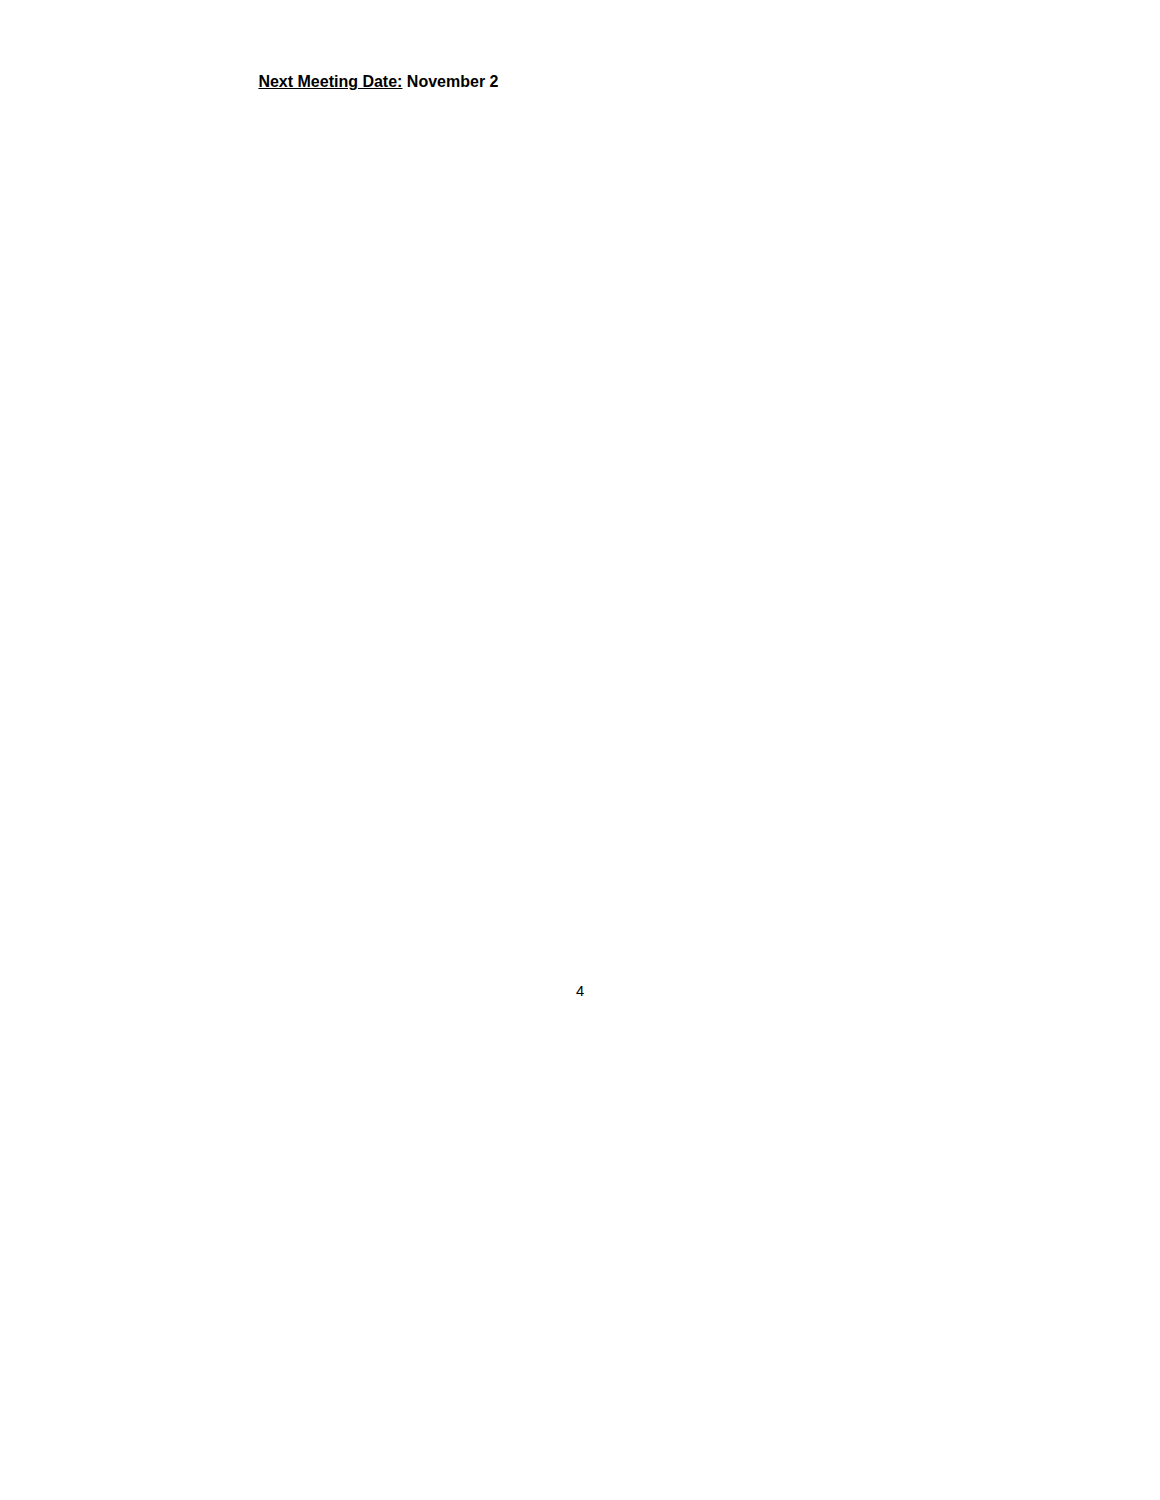Next Meeting Date: November 2
4